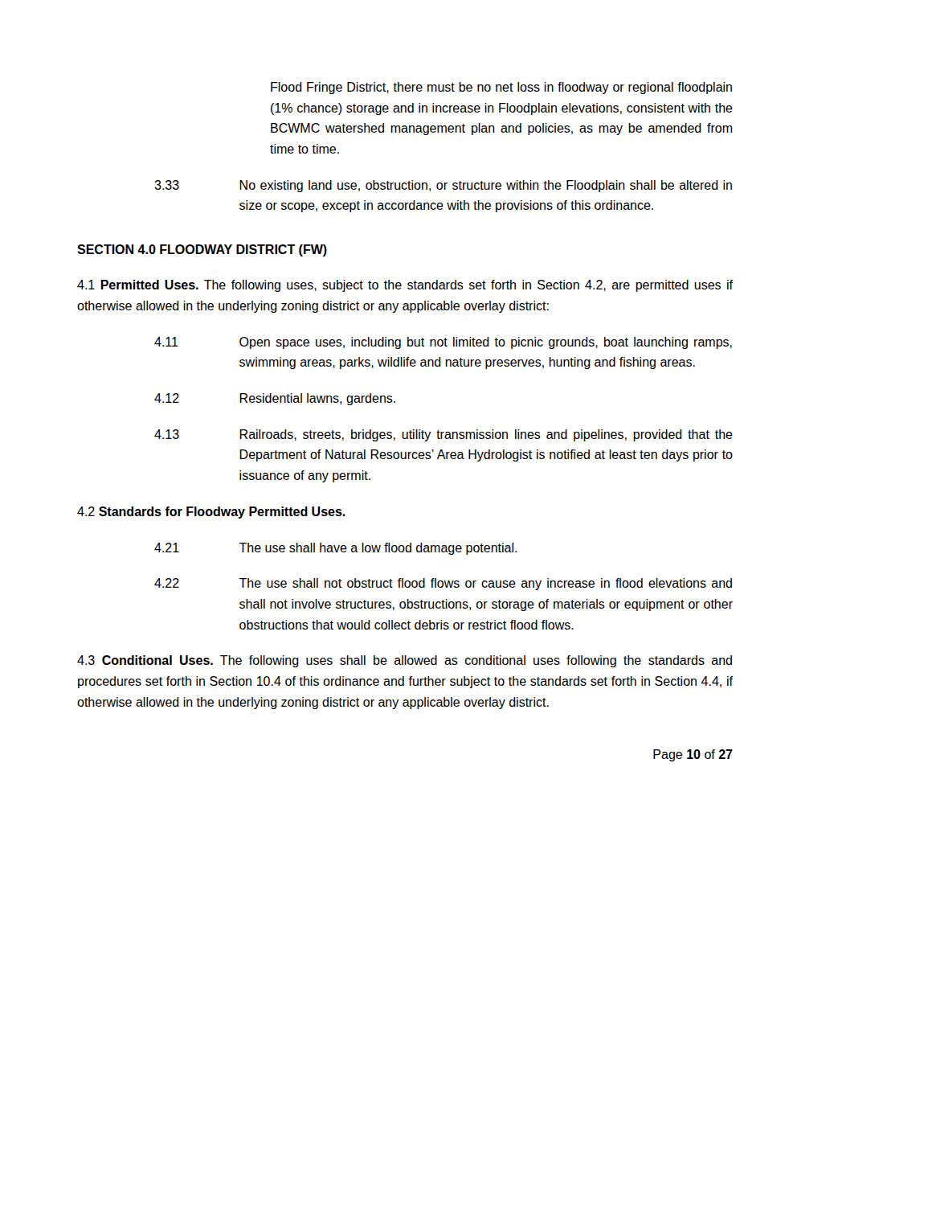Flood Fringe District, there must be no net loss in floodway or regional floodplain (1% chance) storage and in increase in Floodplain elevations, consistent with the BCWMC watershed management plan and policies, as may be amended from time to time.
3.33 No existing land use, obstruction, or structure within the Floodplain shall be altered in size or scope, except in accordance with the provisions of this ordinance.
SECTION 4.0 FLOODWAY DISTRICT (FW)
4.1 Permitted Uses. The following uses, subject to the standards set forth in Section 4.2, are permitted uses if otherwise allowed in the underlying zoning district or any applicable overlay district:
4.11 Open space uses, including but not limited to picnic grounds, boat launching ramps, swimming areas, parks, wildlife and nature preserves, hunting and fishing areas.
4.12 Residential lawns, gardens.
4.13 Railroads, streets, bridges, utility transmission lines and pipelines, provided that the Department of Natural Resources’ Area Hydrologist is notified at least ten days prior to issuance of any permit.
4.2 Standards for Floodway Permitted Uses.
4.21 The use shall have a low flood damage potential.
4.22 The use shall not obstruct flood flows or cause any increase in flood elevations and shall not involve structures, obstructions, or storage of materials or equipment or other obstructions that would collect debris or restrict flood flows.
4.3 Conditional Uses. The following uses shall be allowed as conditional uses following the standards and procedures set forth in Section 10.4 of this ordinance and further subject to the standards set forth in Section 4.4, if otherwise allowed in the underlying zoning district or any applicable overlay district.
Page 10 of 27